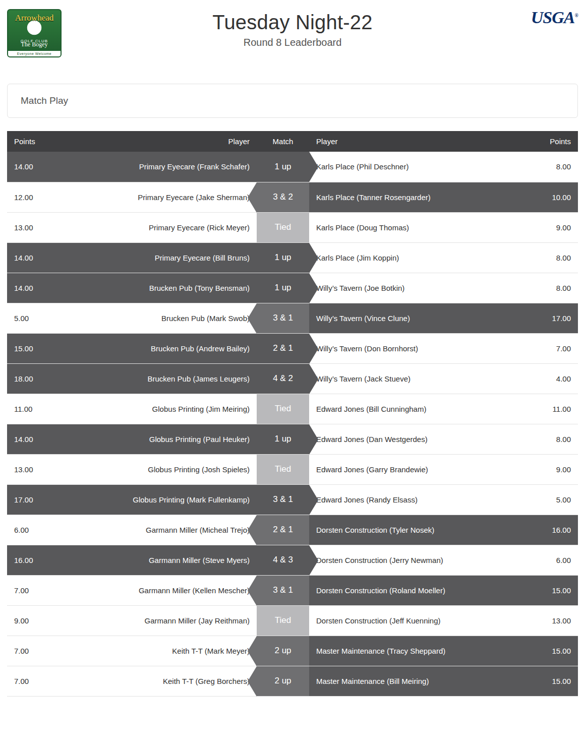The Bogey
Everyone Welcome
Tuesday Night-22
Round 8 Leaderboard
USGA®
Match Play
| Points | Player | Match | Player | Points |
| --- | --- | --- | --- | --- |
| 14.00 | Primary Eyecare (Frank Schafer) | 1 up | Karls Place (Phil Deschner) | 8.00 |
| 12.00 | Primary Eyecare (Jake Sherman) | 3 & 2 | Karls Place (Tanner Rosengarder) | 10.00 |
| 13.00 | Primary Eyecare (Rick Meyer) | Tied | Karls Place (Doug Thomas) | 9.00 |
| 14.00 | Primary Eyecare (Bill Bruns) | 1 up | Karls Place (Jim Koppin) | 8.00 |
| 14.00 | Brucken Pub (Tony Bensman) | 1 up | Willy’s Tavern (Joe Botkin) | 8.00 |
| 5.00 | Brucken Pub (Mark Swob) | 3 & 1 | Willy’s Tavern (Vince Clune) | 17.00 |
| 15.00 | Brucken Pub (Andrew Bailey) | 2 & 1 | Willy’s Tavern (Don Bornhorst) | 7.00 |
| 18.00 | Brucken Pub (James Leugers) | 4 & 2 | Willy’s Tavern (Jack Stueve) | 4.00 |
| 11.00 | Globus Printing (Jim Meiring) | Tied | Edward Jones (Bill Cunningham) | 11.00 |
| 14.00 | Globus Printing (Paul Heuker) | 1 up | Edward Jones (Dan Westgerdes) | 8.00 |
| 13.00 | Globus Printing (Josh Spieles) | Tied | Edward Jones (Garry Brandewie) | 9.00 |
| 17.00 | Globus Printing (Mark Fullenkamp) | 3 & 1 | Edward Jones (Randy Elsass) | 5.00 |
| 6.00 | Garmann Miller (Micheal Trejo) | 2 & 1 | Dorsten Construction (Tyler Nosek) | 16.00 |
| 16.00 | Garmann Miller (Steve Myers) | 4 & 3 | Dorsten Construction (Jerry Newman) | 6.00 |
| 7.00 | Garmann Miller (Kellen Mescher) | 3 & 1 | Dorsten Construction (Roland Moeller) | 15.00 |
| 9.00 | Garmann Miller (Jay Reithman) | Tied | Dorsten Construction (Jeff Kuenning) | 13.00 |
| 7.00 | Keith T-T (Mark Meyer) | 2 up | Master Maintenance (Tracy Sheppard) | 15.00 |
| 7.00 | Keith T-T (Greg Borchers) | 2 up | Master Maintenance (Bill Meiring) | 15.00 |